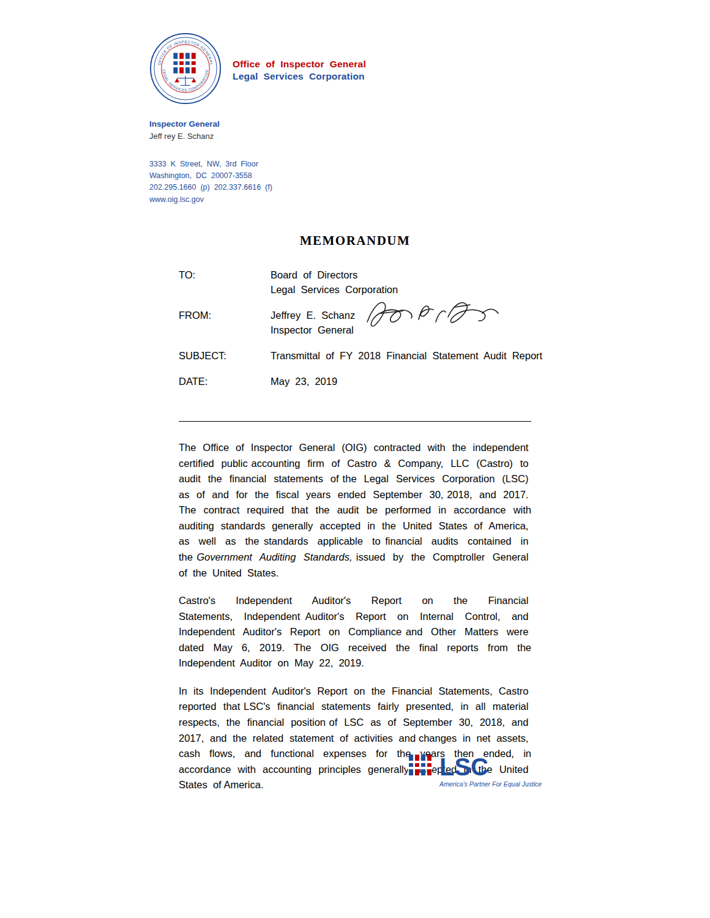OFFICE OF INSPECTOR GENERAL LEGAL SERVICES CORPORATION
Office of Inspector General
Legal Services Corporation
Inspector General
Jeff rey E. Schanz
3333 K Street, NW, 3rd Floor
Washington, DC 20007-3558
202.295.1660 (p) 202.337.6616 (f)
www.oig.lsc.gov
MEMORANDUM
| TO: | Board of Directors Legal Services Corporation |
| FROM: | Jeffrey E. Schanz Inspector General |
| SUBJECT: | Transmittal of FY 2018 Financial Statement Audit Report |
| DATE: | May 23, 2019 |
The Office of Inspector General (OIG) contracted with the independent certified public accounting firm of Castro & Company, LLC (Castro) to audit the financial statements of the Legal Services Corporation (LSC) as of and for the fiscal years ended September 30, 2018, and 2017. The contract required that the audit be performed in accordance with auditing standards generally accepted in the United States of America, as well as the standards applicable to financial audits contained in the Government Auditing Standards, issued by the Comptroller General of the United States.
Castro's Independent Auditor's Report on the Financial Statements, Independent Auditor's Report on Internal Control, and Independent Auditor's Report on Compliance and Other Matters were dated May 6, 2019. The OIG received the final reports from the Independent Auditor on May 22, 2019.
In its Independent Auditor's Report on the Financial Statements, Castro reported that LSC's financial statements fairly presented, in all material respects, the financial position of LSC as of September 30, 2018, and 2017, and the related statement of activities and changes in net assets, cash flows, and functional expenses for the years then ended, in accordance with accounting principles generally accepted in the United States of America.
LSC America's Partner For Equal Justice